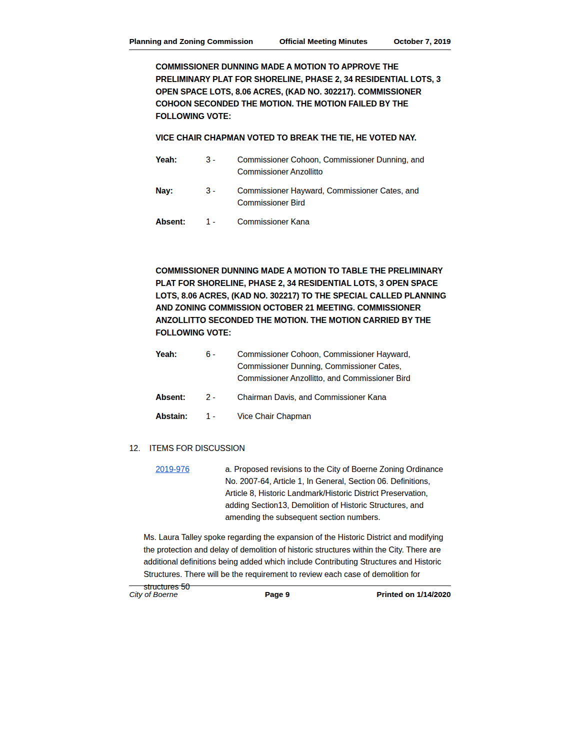Planning and Zoning Commission
Official Meeting Minutes
October 7, 2019
Commissioner Dunning made a motion to approve the preliminary plat for Shoreline, Phase 2, 34 residential lots, 3 open space lots, 8.06 acres, (KAD No. 302217). Commissioner Cohoon seconded the motion. The motion failed by the following vote:
Vice Chair Chapman voted to break the tie, he voted nay.
| Yeah: | 3 - | Commissioner Cohoon, Commissioner Dunning, and Commissioner Anzollitto |
| Nay: | 3 - | Commissioner Hayward, Commissioner Cates, and Commissioner Bird |
| Absent: | 1 - | Commissioner Kana |
Commissioner Dunning made a motion to table the preliminary plat for Shoreline, Phase 2, 34 residential lots, 3 open space lots, 8.06 acres, (KAD No. 302217) to the special called Planning and Zoning Commission October 21 meeting. Commissioner Anzollitto seconded the motion. The motion carried by the following vote:
| Yeah: | 6 - | Commissioner Cohoon, Commissioner Hayward, Commissioner Dunning, Commissioner Cates, Commissioner Anzollitto, and Commissioner Bird |
| Absent: | 2 - | Chairman Davis, and Commissioner Kana |
| Abstain: | 1 - | Vice Chair Chapman |
12. ITEMS FOR DISCUSSION
2019-976
a. Proposed revisions to the City of Boerne Zoning Ordinance No. 2007-64, Article 1, In General, Section 06. Definitions, Article 8, Historic Landmark/Historic District Preservation, adding Section13, Demolition of Historic Structures, and amending the subsequent section numbers.
Ms. Laura Talley spoke regarding the expansion of the Historic District and modifying the protection and delay of demolition of historic structures within the City. There are additional definitions being added which include Contributing Structures and Historic Structures. There will be the requirement to review each case of demolition for structures 50
City of Boerne
Page 9
Printed on 1/14/2020